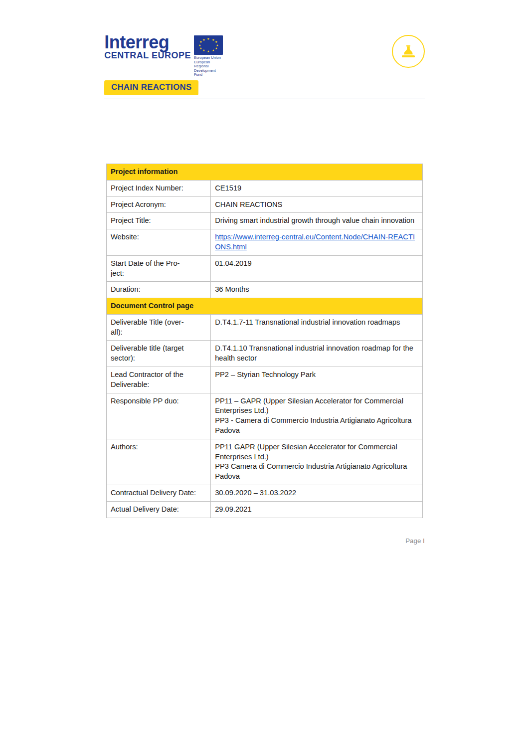Interreg CENTRAL EUROPE
★ ★ ★ ★ ★ ★ ★ ★ ★ ★ ★ ★
European Union
European Regional
Development Fund
CHAIN REACTIONS
| Project information |
| --- |
| Project Index Number: | CE1519 |
| Project Acronym: | CHAIN REACTIONS |
| Project Title: | Driving smart industrial growth through value chain innovation |
| Website: | https://www.interreg-central.eu/Content.Node/CHAIN-REACTIONS.html |
| Start Date of the Pro- ject: | 01.04.2019 |
| Duration: | 36 Months |
| Document Control page |
| Deliverable Title (over- all): | D.T4.1.7-11 Transnational industrial innovation roadmaps |
| Deliverable title (target sector): | D.T4.1.10 Transnational industrial innovation roadmap for the health sector |
| Lead Contractor of the Deliverable: | PP2 – Styrian Technology Park |
| Responsible PP duo: | PP11 – GAPR (Upper Silesian Accelerator for Commercial Enterprises Ltd.) PP3 - Camera di Commercio Industria Artigianato Agricoltura Padova |
| Authors: | PP11 GAPR (Upper Silesian Accelerator for Commercial Enterprises Ltd.) PP3 Camera di Commercio Industria Artigianato Agricoltura Padova |
| Contractual Delivery Date: | 30.09.2020 – 31.03.2022 |
| Actual Delivery Date: | 29.09.2021 |
Page I